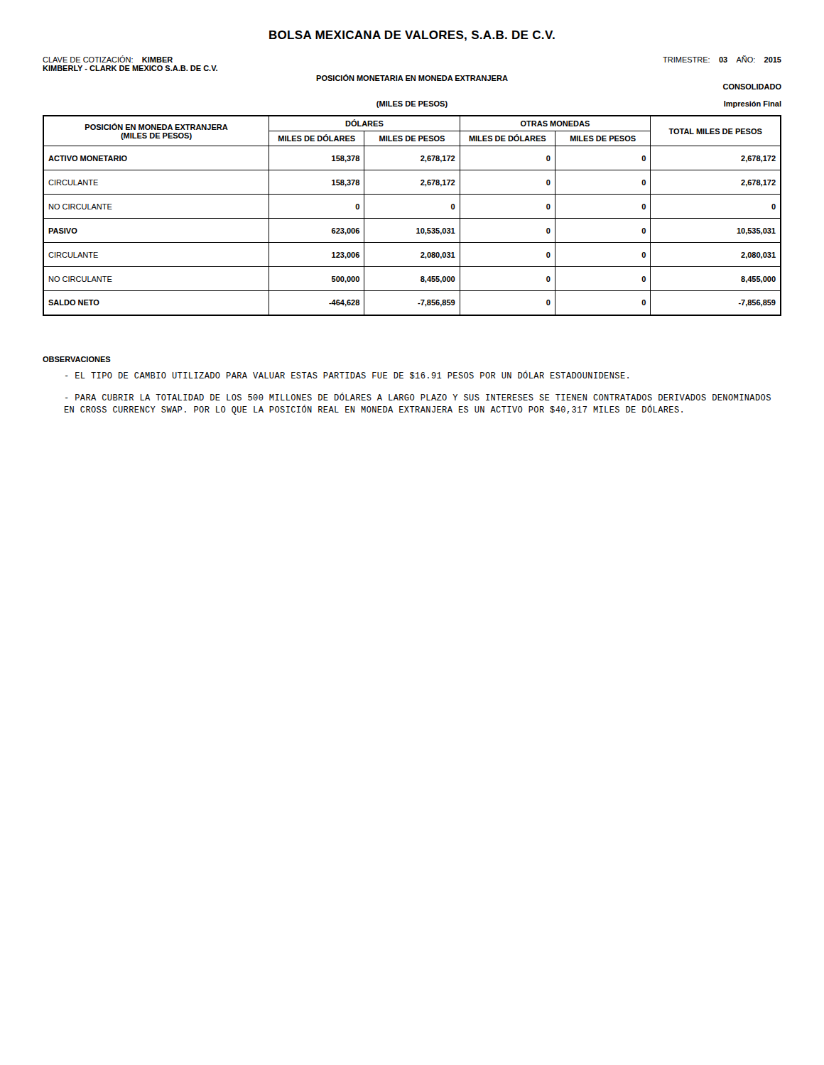BOLSA MEXICANA DE VALORES, S.A.B. DE C.V.
| CLAVE DE COTIZACIÓN: KIMBER | | TRIMESTRE: 03 AÑO: 2015 |
| KIMBERLY - CLARK DE MEXICO S.A.B. DE C.V. | POSICIÓN MONETARIA EN MONEDA EXTRANJERA | CONSOLIDADO |
| | (MILES DE PESOS) | Impresión Final |
| POSICIÓN EN MONEDA EXTRANJERA (MILES DE PESOS) | DÓLARES | OTRAS MONEDAS | TOTAL MILES DE PESOS |
| --- | --- | --- | --- |
| MILES DE DÓLARES | MILES DE PESOS | MILES DE DÓLARES | MILES DE PESOS |
| ACTIVO MONETARIO | 158,378 | 2,678,172 | 0 | 0 | 2,678,172 |
| CIRCULANTE | 158,378 | 2,678,172 | 0 | 0 | 2,678,172 |
| NO CIRCULANTE | 0 | 0 | 0 | 0 | 0 |
| PASIVO | 623,006 | 10,535,031 | 0 | 0 | 10,535,031 |
| CIRCULANTE | 123,006 | 2,080,031 | 0 | 0 | 2,080,031 |
| NO CIRCULANTE | 500,000 | 8,455,000 | 0 | 0 | 8,455,000 |
| SALDO NETO | -464,628 | -7,856,859 | 0 | 0 | -7,856,859 |
OBSERVACIONES
- EL TIPO DE CAMBIO UTILIZADO PARA VALUAR ESTAS PARTIDAS FUE DE $16.91 PESOS POR UN DÓLAR ESTADOUNIDENSE.
- PARA CUBRIR LA TOTALIDAD DE LOS 500 MILLONES DE DÓLARES A LARGO PLAZO Y SUS INTERESES SE TIENEN CONTRATADOS DERIVADOS DENOMINADOS EN CROSS CURRENCY SWAP. POR LO QUE LA POSICIÓN REAL EN MONEDA EXTRANJERA ES UN ACTIVO POR $40,317 MILES DE DÓLARES.